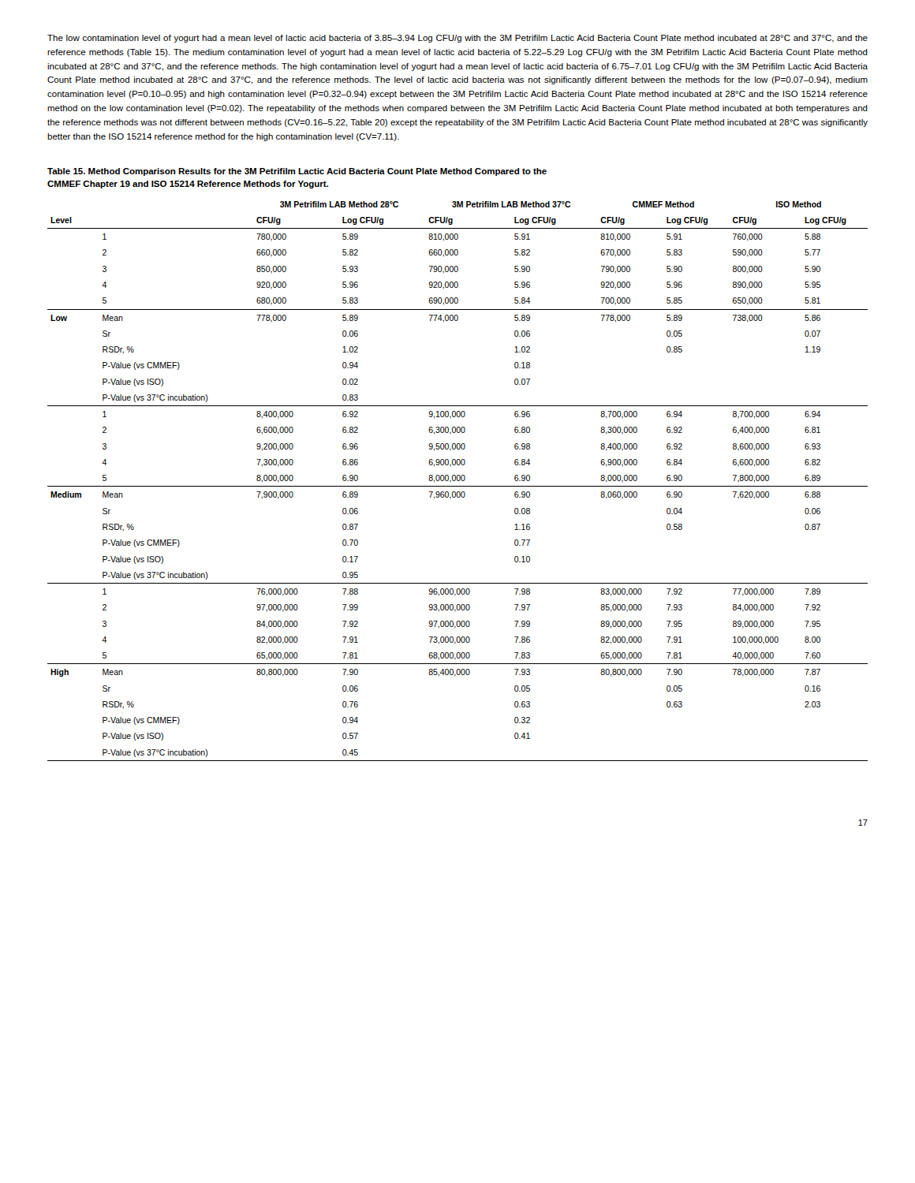The low contamination level of yogurt had a mean level of lactic acid bacteria of 3.85–3.94 Log CFU/g with the 3M Petrifilm Lactic Acid Bacteria Count Plate method incubated at 28°C and 37°C, and the reference methods (Table 15). The medium contamination level of yogurt had a mean level of lactic acid bacteria of 5.22–5.29 Log CFU/g with the 3M Petrifilm Lactic Acid Bacteria Count Plate method incubated at 28°C and 37°C, and the reference methods. The high contamination level of yogurt had a mean level of lactic acid bacteria of 6.75–7.01 Log CFU/g with the 3M Petrifilm Lactic Acid Bacteria Count Plate method incubated at 28°C and 37°C, and the reference methods. The level of lactic acid bacteria was not significantly different between the methods for the low (P=0.07–0.94), medium contamination level (P=0.10–0.95) and high contamination level (P=0.32–0.94) except between the 3M Petrifilm Lactic Acid Bacteria Count Plate method incubated at 28°C and the ISO 15214 reference method on the low contamination level (P=0.02). The repeatability of the methods when compared between the 3M Petrifilm Lactic Acid Bacteria Count Plate method incubated at both temperatures and the reference methods was not different between methods (CV=0.16–5.22, Table 20) except the repeatability of the 3M Petrifilm Lactic Acid Bacteria Count Plate method incubated at 28°C was significantly better than the ISO 15214 reference method for the high contamination level (CV=7.11).
Table 15. Method Comparison Results for the 3M Petrifilm Lactic Acid Bacteria Count Plate Method Compared to the
CMMEF Chapter 19 and ISO 15214 Reference Methods for Yogurt.
| | | 3M Petrifilm LAB Method 28°C | 3M Petrifilm LAB Method 37°C | CMMEF Method | ISO Method |
| --- | --- | --- | --- | --- | --- |
| Level | | CFU/g | Log CFU/g | CFU/g | Log CFU/g | CFU/g | Log CFU/g | CFU/g | Log CFU/g |
| | 1 | 780,000 | 5.89 | 810,000 | 5.91 | 810,000 | 5.91 | 760,000 | 5.88 |
| | 2 | 660,000 | 5.82 | 660,000 | 5.82 | 670,000 | 5.83 | 590,000 | 5.77 |
| | 3 | 850,000 | 5.93 | 790,000 | 5.90 | 790,000 | 5.90 | 800,000 | 5.90 |
| | 4 | 920,000 | 5.96 | 920,000 | 5.96 | 920,000 | 5.96 | 890,000 | 5.95 |
| | 5 | 680,000 | 5.83 | 690,000 | 5.84 | 700,000 | 5.85 | 650,000 | 5.81 |
| Low | Mean | 778,000 | 5.89 | 774,000 | 5.89 | 778,000 | 5.89 | 738,000 | 5.86 |
| | Sr | | 0.06 | | 0.06 | | 0.05 | | 0.07 |
| | RSDr, % | | 1.02 | | 1.02 | | 0.85 | | 1.19 |
| | P-Value (vs CMMEF) | | 0.94 | | 0.18 | | | | |
| | P-Value (vs ISO) | | 0.02 | | 0.07 | | | | |
| | P-Value (vs 37°C incubation) | | 0.83 | | | | | | |
| | 1 | 8,400,000 | 6.92 | 9,100,000 | 6.96 | 8,700,000 | 6.94 | 8,700,000 | 6.94 |
| | 2 | 6,600,000 | 6.82 | 6,300,000 | 6.80 | 8,300,000 | 6.92 | 6,400,000 | 6.81 |
| | 3 | 9,200,000 | 6.96 | 9,500,000 | 6.98 | 8,400,000 | 6.92 | 8,600,000 | 6.93 |
| | 4 | 7,300,000 | 6.86 | 6,900,000 | 6.84 | 6,900,000 | 6.84 | 6,600,000 | 6.82 |
| | 5 | 8,000,000 | 6.90 | 8,000,000 | 6.90 | 8,000,000 | 6.90 | 7,800,000 | 6.89 |
| Medium | Mean | 7,900,000 | 6.89 | 7,960,000 | 6.90 | 8,060,000 | 6.90 | 7,620,000 | 6.88 |
| | Sr | | 0.06 | | 0.08 | | 0.04 | | 0.06 |
| | RSDr, % | | 0.87 | | 1.16 | | 0.58 | | 0.87 |
| | P-Value (vs CMMEF) | | 0.70 | | 0.77 | | | | |
| | P-Value (vs ISO) | | 0.17 | | 0.10 | | | | |
| | P-Value (vs 37°C incubation) | | 0.95 | | | | | | |
| | 1 | 76,000,000 | 7.88 | 96,000,000 | 7.98 | 83,000,000 | 7.92 | 77,000,000 | 7.89 |
| | 2 | 97,000,000 | 7.99 | 93,000,000 | 7.97 | 85,000,000 | 7.93 | 84,000,000 | 7.92 |
| | 3 | 84,000,000 | 7.92 | 97,000,000 | 7.99 | 89,000,000 | 7.95 | 89,000,000 | 7.95 |
| | 4 | 82,000,000 | 7.91 | 73,000,000 | 7.86 | 82,000,000 | 7.91 | 100,000,000 | 8.00 |
| | 5 | 65,000,000 | 7.81 | 68,000,000 | 7.83 | 65,000,000 | 7.81 | 40,000,000 | 7.60 |
| High | Mean | 80,800,000 | 7.90 | 85,400,000 | 7.93 | 80,800,000 | 7.90 | 78,000,000 | 7.87 |
| | Sr | | 0.06 | | 0.05 | | 0.05 | | 0.16 |
| | RSDr, % | | 0.76 | | 0.63 | | 0.63 | | 2.03 |
| | P-Value (vs CMMEF) | | 0.94 | | 0.32 | | | | |
| | P-Value (vs ISO) | | 0.57 | | 0.41 | | | | |
| | P-Value (vs 37°C incubation) | | 0.45 | | | | | | |
17